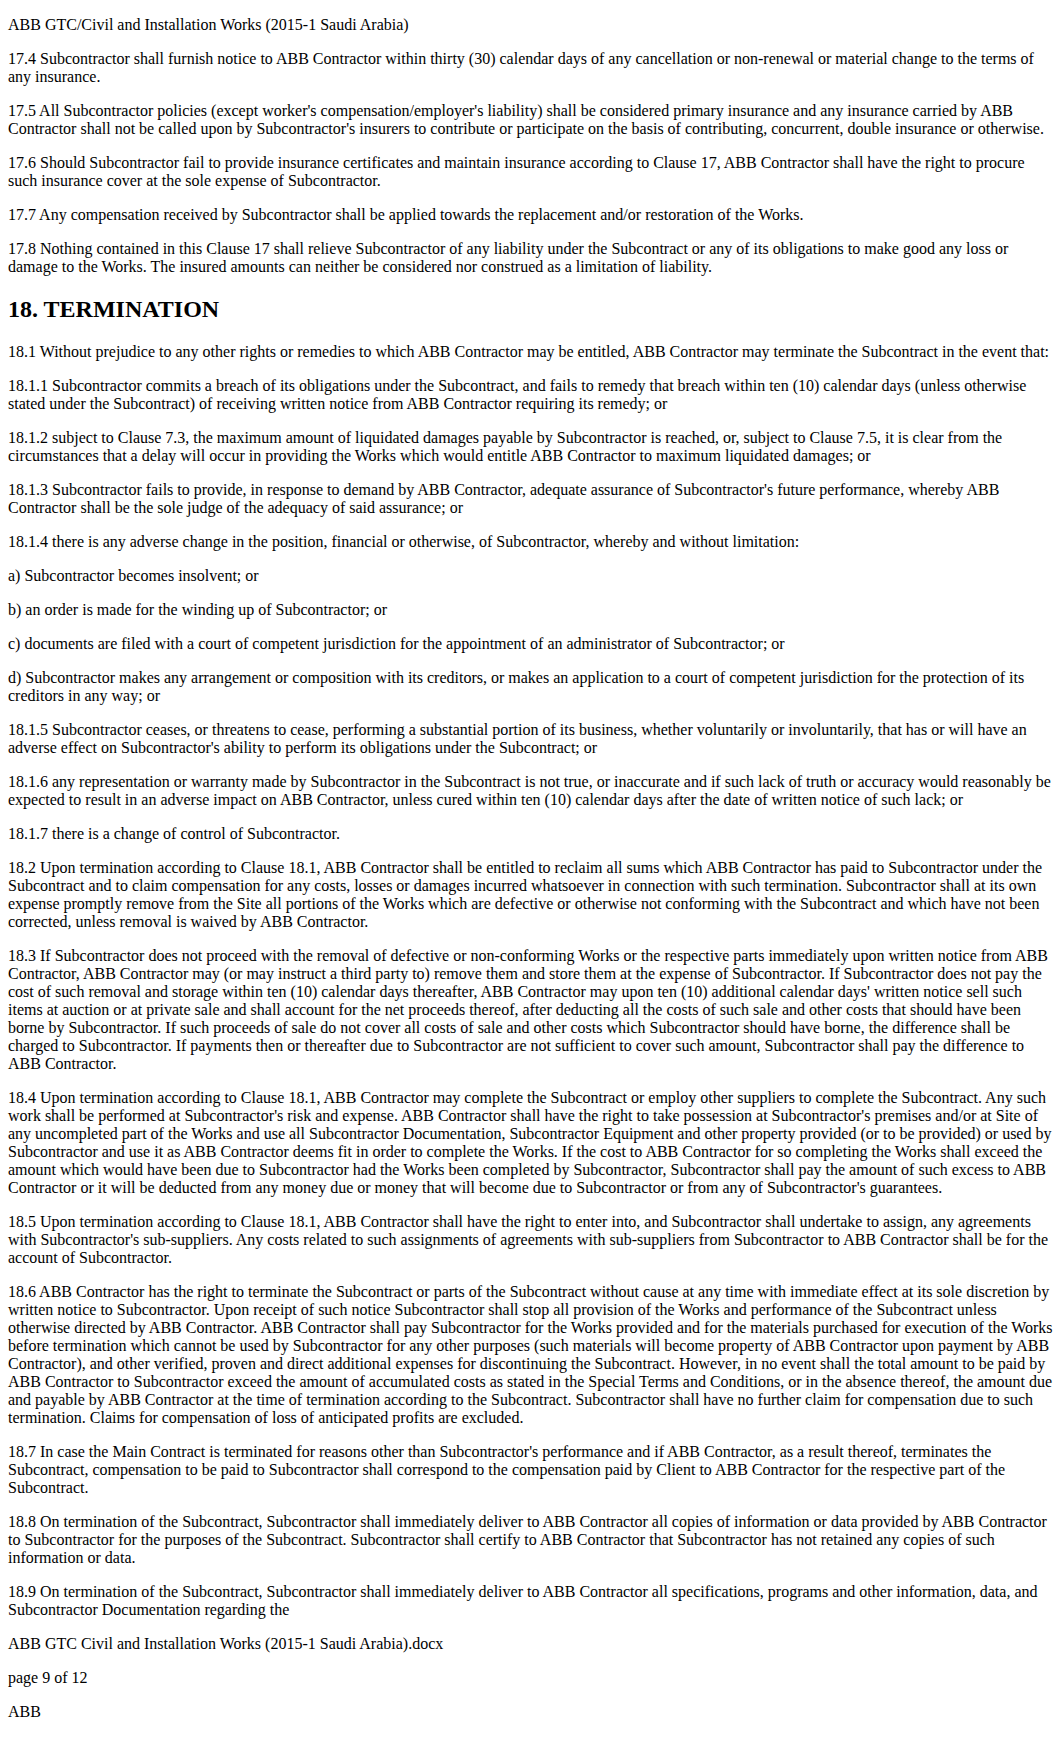ABB GTC/Civil and Installation Works (2015-1 Saudi Arabia)
17.4 Subcontractor shall furnish notice to ABB Contractor within thirty (30) calendar days of any cancellation or non-renewal or material change to the terms of any insurance.
17.5 All Subcontractor policies (except worker's compensation/employer's liability) shall be considered primary insurance and any insurance carried by ABB Contractor shall not be called upon by Subcontractor's insurers to contribute or participate on the basis of contributing, concurrent, double insurance or otherwise.
17.6 Should Subcontractor fail to provide insurance certificates and maintain insurance according to Clause 17, ABB Contractor shall have the right to procure such insurance cover at the sole expense of Subcontractor.
17.7 Any compensation received by Subcontractor shall be applied towards the replacement and/or restoration of the Works.
17.8 Nothing contained in this Clause 17 shall relieve Subcontractor of any liability under the Subcontract or any of its obligations to make good any loss or damage to the Works. The insured amounts can neither be considered nor construed as a limitation of liability.
18. TERMINATION
18.1 Without prejudice to any other rights or remedies to which ABB Contractor may be entitled, ABB Contractor may terminate the Subcontract in the event that:
18.1.1 Subcontractor commits a breach of its obligations under the Subcontract, and fails to remedy that breach within ten (10) calendar days (unless otherwise stated under the Subcontract) of receiving written notice from ABB Contractor requiring its remedy; or
18.1.2 subject to Clause 7.3, the maximum amount of liquidated damages payable by Subcontractor is reached, or, subject to Clause 7.5, it is clear from the circumstances that a delay will occur in providing the Works which would entitle ABB Contractor to maximum liquidated damages; or
18.1.3 Subcontractor fails to provide, in response to demand by ABB Contractor, adequate assurance of Subcontractor's future performance, whereby ABB Contractor shall be the sole judge of the adequacy of said assurance; or
18.1.4 there is any adverse change in the position, financial or otherwise, of Subcontractor, whereby and without limitation:
a) Subcontractor becomes insolvent; or
b) an order is made for the winding up of Subcontractor; or
c) documents are filed with a court of competent jurisdiction for the appointment of an administrator of Subcontractor; or
d) Subcontractor makes any arrangement or composition with its creditors, or makes an application to a court of competent jurisdiction for the protection of its creditors in any way; or
18.1.5 Subcontractor ceases, or threatens to cease, performing a substantial portion of its business, whether voluntarily or involuntarily, that has or will have an adverse effect on Subcontractor's ability to perform its obligations under the Subcontract; or
18.1.6 any representation or warranty made by Subcontractor in the Subcontract is not true, or inaccurate and if such lack of truth or accuracy would reasonably be expected to result in an adverse impact on ABB Contractor, unless cured within ten (10) calendar days after the date of written notice of such lack; or
18.1.7 there is a change of control of Subcontractor.
18.2 Upon termination according to Clause 18.1, ABB Contractor shall be entitled to reclaim all sums which ABB Contractor has paid to Subcontractor under the Subcontract and to claim compensation for any costs, losses or damages incurred whatsoever in connection with such termination. Subcontractor shall at its own expense promptly remove from the Site all portions of the Works which are defective or otherwise not conforming with the Subcontract and which have not been corrected, unless removal is waived by ABB Contractor.
18.3 If Subcontractor does not proceed with the removal of defective or non-conforming Works or the respective parts immediately upon written notice from ABB Contractor, ABB Contractor may (or may instruct a third party to) remove them and store them at the expense of Subcontractor. If Subcontractor does not pay the cost of such removal and storage within ten (10) calendar days thereafter, ABB Contractor may upon ten (10) additional calendar days' written notice sell such items at auction or at private sale and shall account for the net proceeds thereof, after deducting all the costs of such sale and other costs that should have been borne by Subcontractor. If such proceeds of sale do not cover all costs of sale and other costs which Subcontractor should have borne, the difference shall be charged to Subcontractor. If payments then or thereafter due to Subcontractor are not sufficient to cover such amount, Subcontractor shall pay the difference to ABB Contractor.
18.4 Upon termination according to Clause 18.1, ABB Contractor may complete the Subcontract or employ other suppliers to complete the Subcontract. Any such work shall be performed at Subcontractor's risk and expense. ABB Contractor shall have the right to take possession at Subcontractor's premises and/or at Site of any uncompleted part of the Works and use all Subcontractor Documentation, Subcontractor Equipment and other property provided (or to be provided) or used by Subcontractor and use it as ABB Contractor deems fit in order to complete the Works. If the cost to ABB Contractor for so completing the Works shall exceed the amount which would have been due to Subcontractor had the Works been completed by Subcontractor, Subcontractor shall pay the amount of such excess to ABB Contractor or it will be deducted from any money due or money that will become due to Subcontractor or from any of Subcontractor's guarantees.
18.5 Upon termination according to Clause 18.1, ABB Contractor shall have the right to enter into, and Subcontractor shall undertake to assign, any agreements with Subcontractor's sub-suppliers. Any costs related to such assignments of agreements with sub-suppliers from Subcontractor to ABB Contractor shall be for the account of Subcontractor.
18.6 ABB Contractor has the right to terminate the Subcontract or parts of the Subcontract without cause at any time with immediate effect at its sole discretion by written notice to Subcontractor. Upon receipt of such notice Subcontractor shall stop all provision of the Works and performance of the Subcontract unless otherwise directed by ABB Contractor. ABB Contractor shall pay Subcontractor for the Works provided and for the materials purchased for execution of the Works before termination which cannot be used by Subcontractor for any other purposes (such materials will become property of ABB Contractor upon payment by ABB Contractor), and other verified, proven and direct additional expenses for discontinuing the Subcontract. However, in no event shall the total amount to be paid by ABB Contractor to Subcontractor exceed the amount of accumulated costs as stated in the Special Terms and Conditions, or in the absence thereof, the amount due and payable by ABB Contractor at the time of termination according to the Subcontract. Subcontractor shall have no further claim for compensation due to such termination. Claims for compensation of loss of anticipated profits are excluded.
18.7 In case the Main Contract is terminated for reasons other than Subcontractor's performance and if ABB Contractor, as a result thereof, terminates the Subcontract, compensation to be paid to Subcontractor shall correspond to the compensation paid by Client to ABB Contractor for the respective part of the Subcontract.
18.8 On termination of the Subcontract, Subcontractor shall immediately deliver to ABB Contractor all copies of information or data provided by ABB Contractor to Subcontractor for the purposes of the Subcontract. Subcontractor shall certify to ABB Contractor that Subcontractor has not retained any copies of such information or data.
18.9 On termination of the Subcontract, Subcontractor shall immediately deliver to ABB Contractor all specifications, programs and other information, data, and Subcontractor Documentation regarding the
ABB GTC Civil and Installation Works (2015-1 Saudi Arabia).docx
page 9 of 12
ABB